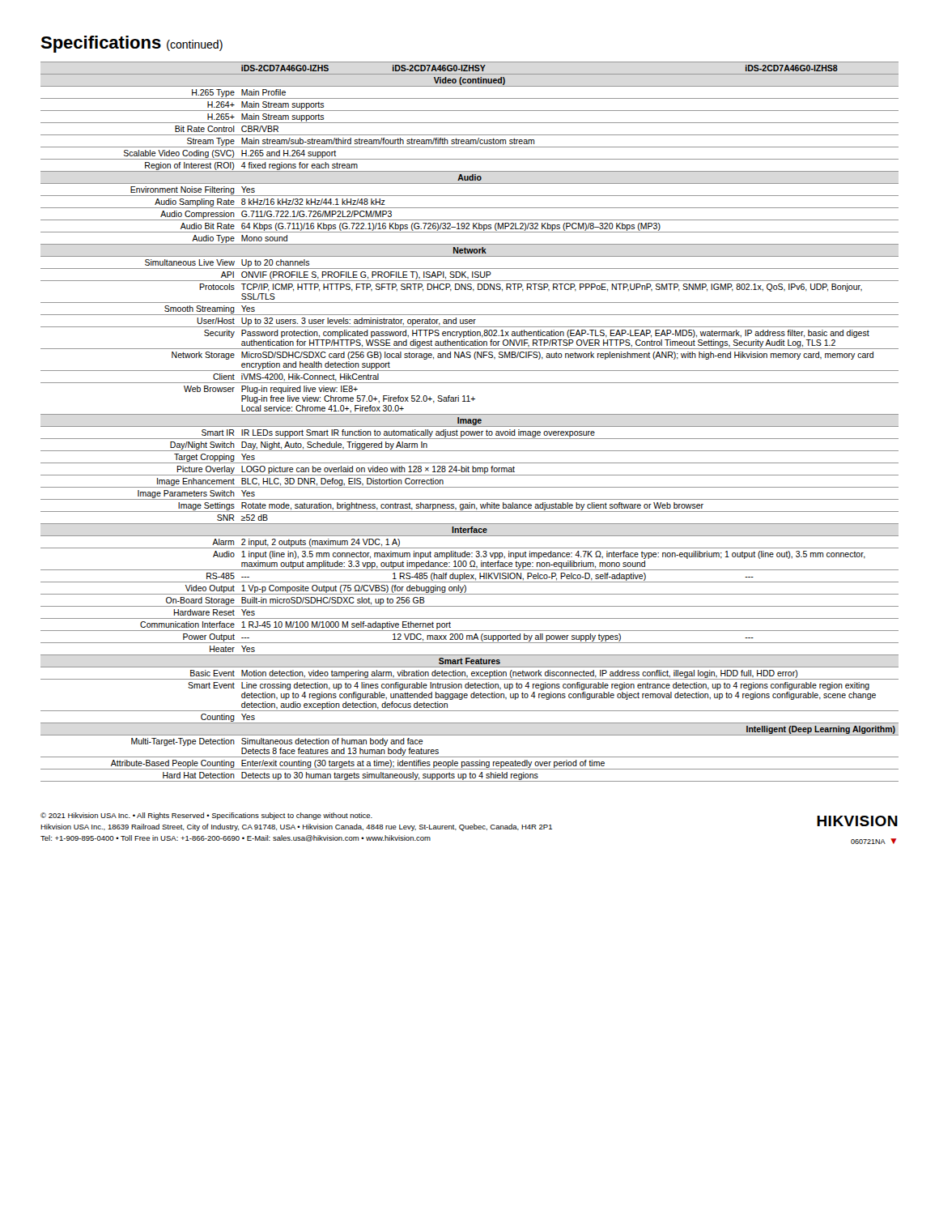Specifications (continued)
| | iDS-2CD7A46G0-IZHS | iDS-2CD7A46G0-IZHSY | iDS-2CD7A46G0-IZHS8 |
| Video (continued) |
| H.265 Type | Main Profile |
| H.264+ | Main Stream supports |
| H.265+ | Main Stream supports |
| Bit Rate Control | CBR/VBR |
| Stream Type | Main stream/sub-stream/third stream/fourth stream/fifth stream/custom stream |
| Scalable Video Coding (SVC) | H.265 and H.264 support |
| Region of Interest (ROI) | 4 fixed regions for each stream |
| Audio |
| Environment Noise Filtering | Yes |
| Audio Sampling Rate | 8 kHz/16 kHz/32 kHz/44.1 kHz/48 kHz |
| Audio Compression | G.711/G.722.1/G.726/MP2L2/PCM/MP3 |
| Audio Bit Rate | 64 Kbps (G.711)/16 Kbps (G.722.1)/16 Kbps (G.726)/32–192 Kbps (MP2L2)/32 Kbps (PCM)/8–320 Kbps (MP3) |
| Audio Type | Mono sound |
| Network |
| Simultaneous Live View | Up to 20 channels |
| API | ONVIF (PROFILE S, PROFILE G, PROFILE T), ISAPI, SDK, ISUP |
| Protocols | TCP/IP, ICMP, HTTP, HTTPS, FTP, SFTP, SRTP, DHCP, DNS, DDNS, RTP, RTSP, RTCP, PPPoE, NTP,UPnP, SMTP, SNMP, IGMP, 802.1x, QoS, IPv6, UDP, Bonjour, SSL/TLS |
| Smooth Streaming | Yes |
| User/Host | Up to 32 users. 3 user levels: administrator, operator, and user |
| Security | Password protection, complicated password, HTTPS encryption,802.1x authentication (EAP-TLS, EAP-LEAP, EAP-MD5), watermark, IP address filter, basic and digest authentication for HTTP/HTTPS, WSSE and digest authentication for ONVIF, RTP/RTSP OVER HTTPS, Control Timeout Settings, Security Audit Log, TLS 1.2 |
| Network Storage | MicroSD/SDHC/SDXC card (256 GB) local storage, and NAS (NFS, SMB/CIFS), auto network replenishment (ANR); with high-end Hikvision memory card, memory card encryption and health detection support |
| Client | iVMS-4200, Hik-Connect, HikCentral |
| Web Browser | Plug-in required live view: IE8+ Plug-in free live view: Chrome 57.0+, Firefox 52.0+, Safari 11+ Local service: Chrome 41.0+, Firefox 30.0+ |
| Image |
| Smart IR | IR LEDs support Smart IR function to automatically adjust power to avoid image overexposure |
| Day/Night Switch | Day, Night, Auto, Schedule, Triggered by Alarm In |
| Target Cropping | Yes |
| Picture Overlay | LOGO picture can be overlaid on video with 128 × 128 24-bit bmp format |
| Image Enhancement | BLC, HLC, 3D DNR, Defog, EIS, Distortion Correction |
| Image Parameters Switch | Yes |
| Image Settings | Rotate mode, saturation, brightness, contrast, sharpness, gain, white balance adjustable by client software or Web browser |
| SNR | ≥52 dB |
| Interface |
| Alarm | 2 input, 2 outputs (maximum 24 VDC, 1 A) |
| Audio | 1 input (line in), 3.5 mm connector, maximum input amplitude: 3.3 vpp, input impedance: 4.7K Ω, interface type: non-equilibrium; 1 output (line out), 3.5 mm connector, maximum output amplitude: 3.3 vpp, output impedance: 100 Ω, interface type: non-equilibrium, mono sound |
| RS-485 | --- | 1 RS-485 (half duplex, HIKVISION, Pelco-P, Pelco-D, self-adaptive) | --- |
| Video Output | 1 Vp-p Composite Output (75 Ω/CVBS) (for debugging only) |
| On-Board Storage | Built-in microSD/SDHC/SDXC slot, up to 256 GB |
| Hardware Reset | Yes |
| Communication Interface | 1 RJ-45 10 M/100 M/1000 M self-adaptive Ethernet port |
| Power Output | --- | 12 VDC, maxx 200 mA (supported by all power supply types) | --- |
| Heater | Yes |
| Smart Features |
| Basic Event | Motion detection, video tampering alarm, vibration detection, exception (network disconnected, IP address conflict, illegal login, HDD full, HDD error) |
| Smart Event | Line crossing detection, up to 4 lines configurable Intrusion detection, up to 4 regions configurable region entrance detection, up to 4 regions configurable region exiting detection, up to 4 regions configurable, unattended baggage detection, up to 4 regions configurable object removal detection, up to 4 regions configurable, scene change detection, audio exception detection, defocus detection |
| Counting | Yes |
| Intelligent (Deep Learning Algorithm) |
| Multi-Target-Type Detection | Simultaneous detection of human body and face Detects 8 face features and 13 human body features |
| Attribute-Based People Counting | Enter/exit counting (30 targets at a time); identifies people passing repeatedly over period of time |
| Hard Hat Detection | Detects up to 30 human targets simultaneously, supports up to 4 shield regions |
HIKVISION
060721NA ▼
© 2021 Hikvision USA Inc. • All Rights Reserved • Specifications subject to change without notice.
Hikvision USA Inc., 18639 Railroad Street, City of Industry, CA 91748, USA • Hikvision Canada, 4848 rue Levy, St-Laurent, Quebec, Canada, H4R 2P1
Tel: +1-909-895-0400 • Toll Free in USA: +1-866-200-6690 • E-Mail: sales.usa@hikvision.com • www.hikvision.com